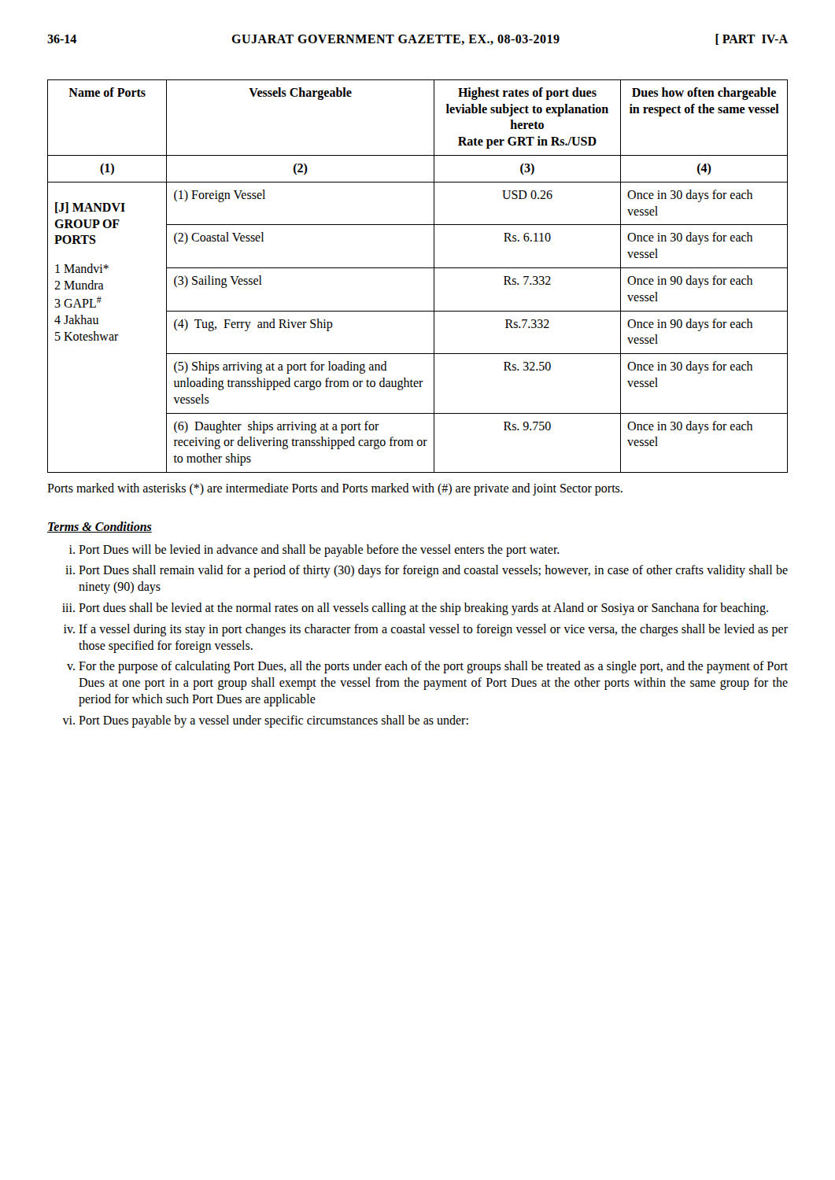36-14 GUJARAT GOVERNMENT GAZETTE, EX., 08-03-2019 [ PART IV-A
| Name of Ports | Vessels Chargeable | Highest rates of port dues leviable subject to explanation hereto Rate per GRT in Rs./USD | Dues how often chargeable in respect of the same vessel |
| --- | --- | --- | --- |
| (1) | (2) | (3) | (4) |
| [J] MANDVI GROUP OF PORTS 1 Mandvi* 2 Mundra 3 GAPL # 4 Jakhau 5 Koteshwar | (1) Foreign Vessel | USD 0.26 | Once in 30 days for each vessel |
| (2) Coastal Vessel | Rs. 6.110 | Once in 30 days for each vessel |
| (3) Sailing Vessel | Rs. 7.332 | Once in 90 days for each vessel |
| (4) Tug, Ferry and River Ship | Rs.7.332 | Once in 90 days for each vessel |
| (5) Ships arriving at a port for loading and unloading transshipped cargo from or to daughter vessels | Rs. 32.50 | Once in 30 days for each vessel |
| (6) Daughter ships arriving at a port for receiving or delivering transshipped cargo from or to mother ships | Rs. 9.750 | Once in 30 days for each vessel |
Ports marked with asterisks (*) are intermediate Ports and Ports marked with (#) are private and joint Sector ports.
Terms & Conditions
Port Dues will be levied in advance and shall be payable before the vessel enters the port water.
Port Dues shall remain valid for a period of thirty (30) days for foreign and coastal vessels; however, in case of other crafts validity shall be ninety (90) days
Port dues shall be levied at the normal rates on all vessels calling at the ship breaking yards at Aland or Sosiya or Sanchana for beaching.
If a vessel during its stay in port changes its character from a coastal vessel to foreign vessel or vice versa, the charges shall be levied as per those specified for foreign vessels.
For the purpose of calculating Port Dues, all the ports under each of the port groups shall be treated as a single port, and the payment of Port Dues at one port in a port group shall exempt the vessel from the payment of Port Dues at the other ports within the same group for the period for which such Port Dues are applicable
Port Dues payable by a vessel under specific circumstances shall be as under: